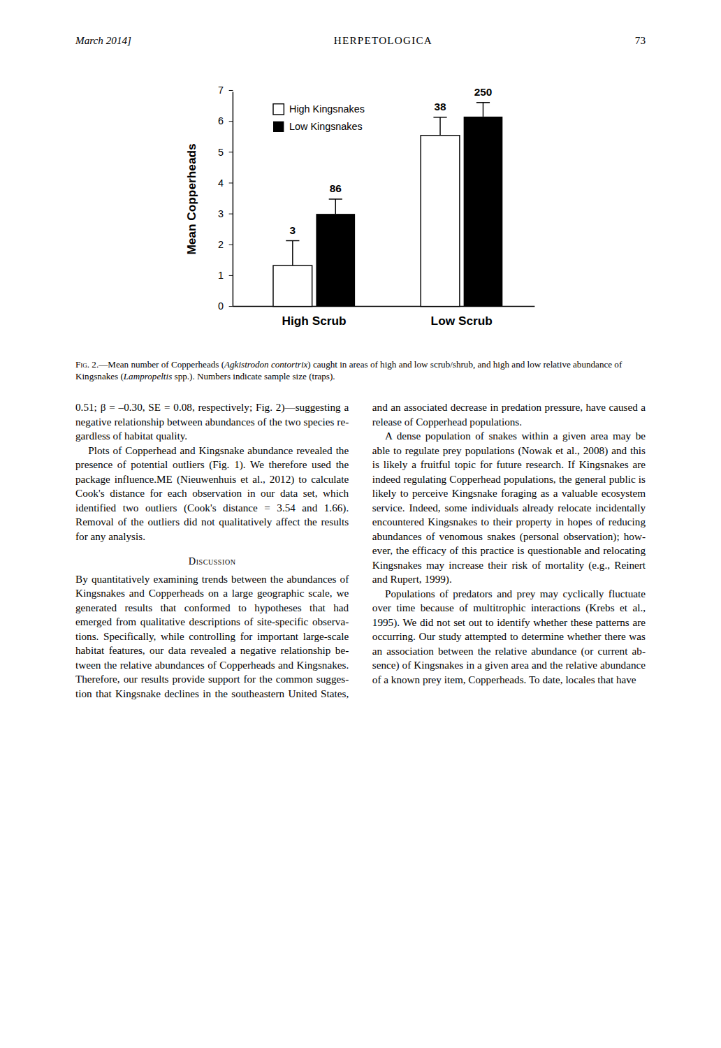March 2014] HERPETOLOGICA 73
Bar chart of mean number of Copperheads by scrub level and Kingsnake abundance Grouped bar chart. In high scrub habitat, mean Copperheads is about 1.3 where Kingsnakes are high (n = 3) and about 3.0 where Kingsnakes are low (n = 86). In low scrub habitat, mean Copperheads is about 5.5 where Kingsnakes are high (n = 38) and about 6.1 where Kingsnakes are low (n = 250). Error bars shown. 0 1 2 3 4 5 6 7 Mean Copperheads High Kingsnakes Low Kingsnakes 3 86 38 250 High Scrub Low Scrub
Fig. 2.—Mean number of Copperheads (Agkistrodon contortrix) caught in areas of high and low scrub/shrub, and high and low relative abundance of Kingsnakes (Lampropeltis spp.). Numbers indicate sample size (traps).
0.51; β = –0.30, SE = 0.08, respectively; Fig. 2)—suggesting a negative relationship between abundances of the two species regardless of habitat quality.
Plots of Copperhead and Kingsnake abundance revealed the presence of potential outliers (Fig. 1). We therefore used the package influence.ME (Nieuwenhuis et al., 2012) to calculate Cook's distance for each observation in our data set, which identified two outliers (Cook's distance = 3.54 and 1.66). Removal of the outliers did not qualitatively affect the results for any analysis.
Discussion
By quantitatively examining trends between the abundances of Kingsnakes and Copperheads on a large geographic scale, we generated results that conformed to hypotheses that had emerged from qualitative descriptions of site-specific observations. Specifically, while controlling for important large-scale habitat features, our data revealed a negative relationship between the relative abundances of Copperheads and Kingsnakes. Therefore, our results provide support for the common suggestion that Kingsnake declines in the southeastern United States, and an associated decrease in predation pressure, have caused a release of Copperhead populations.
A dense population of snakes within a given area may be able to regulate prey populations (Nowak et al., 2008) and this is likely a fruitful topic for future research. If Kingsnakes are indeed regulating Copperhead populations, the general public is likely to perceive Kingsnake foraging as a valuable ecosystem service. Indeed, some individuals already relocate incidentally encountered Kingsnakes to their property in hopes of reducing abundances of venomous snakes (personal observation); however, the efficacy of this practice is questionable and relocating Kingsnakes may increase their risk of mortality (e.g., Reinert and Rupert, 1999).
Populations of predators and prey may cyclically fluctuate over time because of multitrophic interactions (Krebs et al., 1995). We did not set out to identify whether these patterns are occurring. Our study attempted to determine whether there was an association between the relative abundance (or current absence) of Kingsnakes in a given area and the relative abundance of a known prey item, Copperheads. To date, locales that have